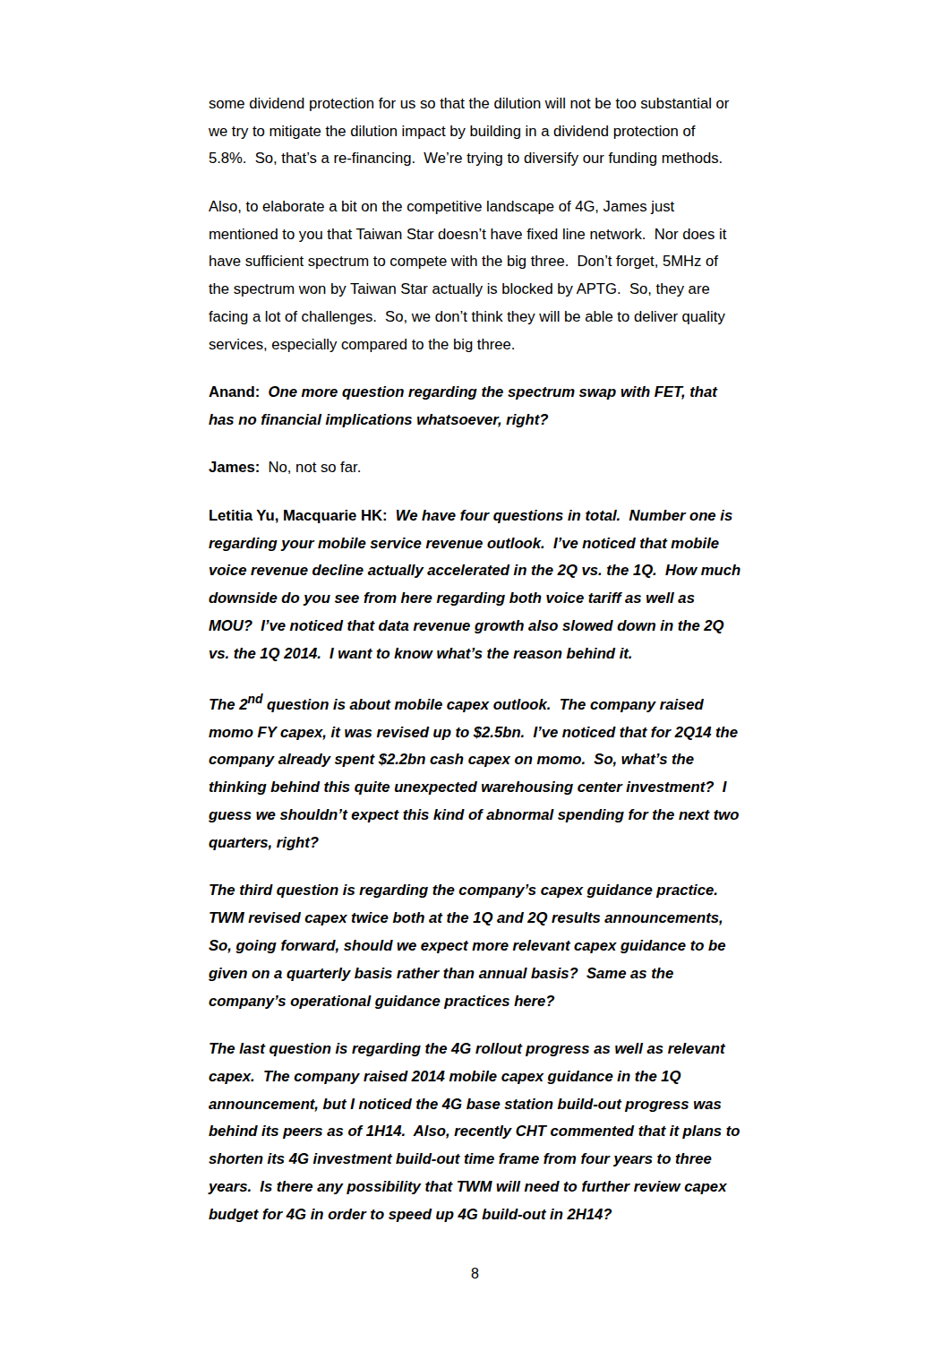some dividend protection for us so that the dilution will not be too substantial or we try to mitigate the dilution impact by building in a dividend protection of 5.8%. So, that’s a re-financing. We’re trying to diversify our funding methods.
Also, to elaborate a bit on the competitive landscape of 4G, James just mentioned to you that Taiwan Star doesn’t have fixed line network. Nor does it have sufficient spectrum to compete with the big three. Don’t forget, 5MHz of the spectrum won by Taiwan Star actually is blocked by APTG. So, they are facing a lot of challenges. So, we don’t think they will be able to deliver quality services, especially compared to the big three.
Anand: One more question regarding the spectrum swap with FET, that has no financial implications whatsoever, right?
James: No, not so far.
Letitia Yu, Macquarie HK: We have four questions in total. Number one is regarding your mobile service revenue outlook. I’ve noticed that mobile voice revenue decline actually accelerated in the 2Q vs. the 1Q. How much downside do you see from here regarding both voice tariff as well as MOU? I’ve noticed that data revenue growth also slowed down in the 2Q vs. the 1Q 2014. I want to know what’s the reason behind it.
The 2nd question is about mobile capex outlook. The company raised momo FY capex, it was revised up to $2.5bn. I’ve noticed that for 2Q14 the company already spent $2.2bn cash capex on momo. So, what’s the thinking behind this quite unexpected warehousing center investment? I guess we shouldn’t expect this kind of abnormal spending for the next two quarters, right?
The third question is regarding the company’s capex guidance practice. TWM revised capex twice both at the 1Q and 2Q results announcements, So, going forward, should we expect more relevant capex guidance to be given on a quarterly basis rather than annual basis? Same as the company’s operational guidance practices here?
The last question is regarding the 4G rollout progress as well as relevant capex. The company raised 2014 mobile capex guidance in the 1Q announcement, but I noticed the 4G base station build-out progress was behind its peers as of 1H14. Also, recently CHT commented that it plans to shorten its 4G investment build-out time frame from four years to three years. Is there any possibility that TWM will need to further review capex budget for 4G in order to speed up 4G build-out in 2H14?
8